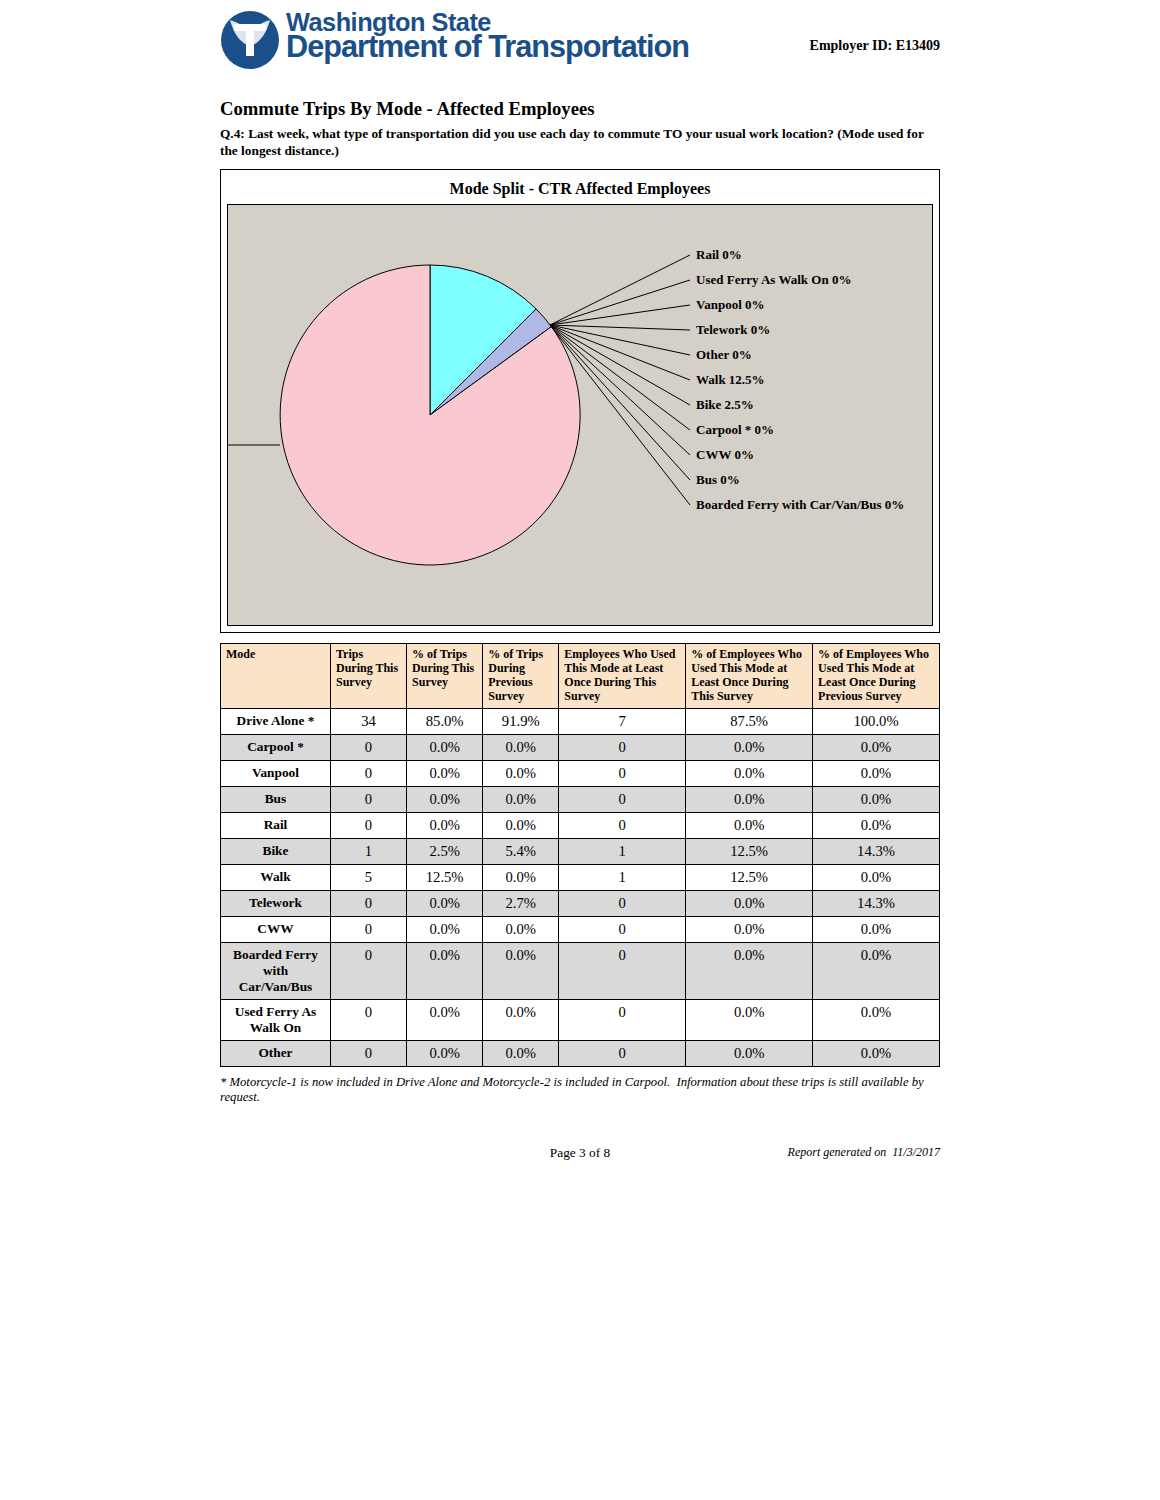Washington State
Department of Transportation
Employer ID: E13409
Commute Trips By Mode - Affected Employees
Q.4: Last week, what type of transportation did you use each day to commute TO your usual work location? (Mode used for the longest distance.)
Mode Split - CTR Affected Employees
Drive Alone * 85% Rail 0% Used Ferry As Walk On 0% Vanpool 0% Telework 0% Other 0% Walk 12.5% Bike 2.5% Carpool * 0% CWW 0% Bus 0% Boarded Ferry with Car/Van/Bus 0%
| Mode | Trips During This Survey | % of Trips During This Survey | % of Trips During Previous Survey | Employees Who Used This Mode at Least Once During This Survey | % of Employees Who Used This Mode at Least Once During This Survey | % of Employees Who Used This Mode at Least Once During Previous Survey |
| --- | --- | --- | --- | --- | --- | --- |
| Drive Alone * | 34 | 85.0% | 91.9% | 7 | 87.5% | 100.0% |
| Carpool * | 0 | 0.0% | 0.0% | 0 | 0.0% | 0.0% |
| Vanpool | 0 | 0.0% | 0.0% | 0 | 0.0% | 0.0% |
| Bus | 0 | 0.0% | 0.0% | 0 | 0.0% | 0.0% |
| Rail | 0 | 0.0% | 0.0% | 0 | 0.0% | 0.0% |
| Bike | 1 | 2.5% | 5.4% | 1 | 12.5% | 14.3% |
| Walk | 5 | 12.5% | 0.0% | 1 | 12.5% | 0.0% |
| Telework | 0 | 0.0% | 2.7% | 0 | 0.0% | 14.3% |
| CWW | 0 | 0.0% | 0.0% | 0 | 0.0% | 0.0% |
| Boarded Ferry with Car/Van/Bus | 0 | 0.0% | 0.0% | 0 | 0.0% | 0.0% |
| Used Ferry As Walk On | 0 | 0.0% | 0.0% | 0 | 0.0% | 0.0% |
| Other | 0 | 0.0% | 0.0% | 0 | 0.0% | 0.0% |
* Motorcycle-1 is now included in Drive Alone and Motorcycle-2 is included in Carpool. Information about these trips is still available by request.
Page 3 of 8
Report generated on 11/3/2017